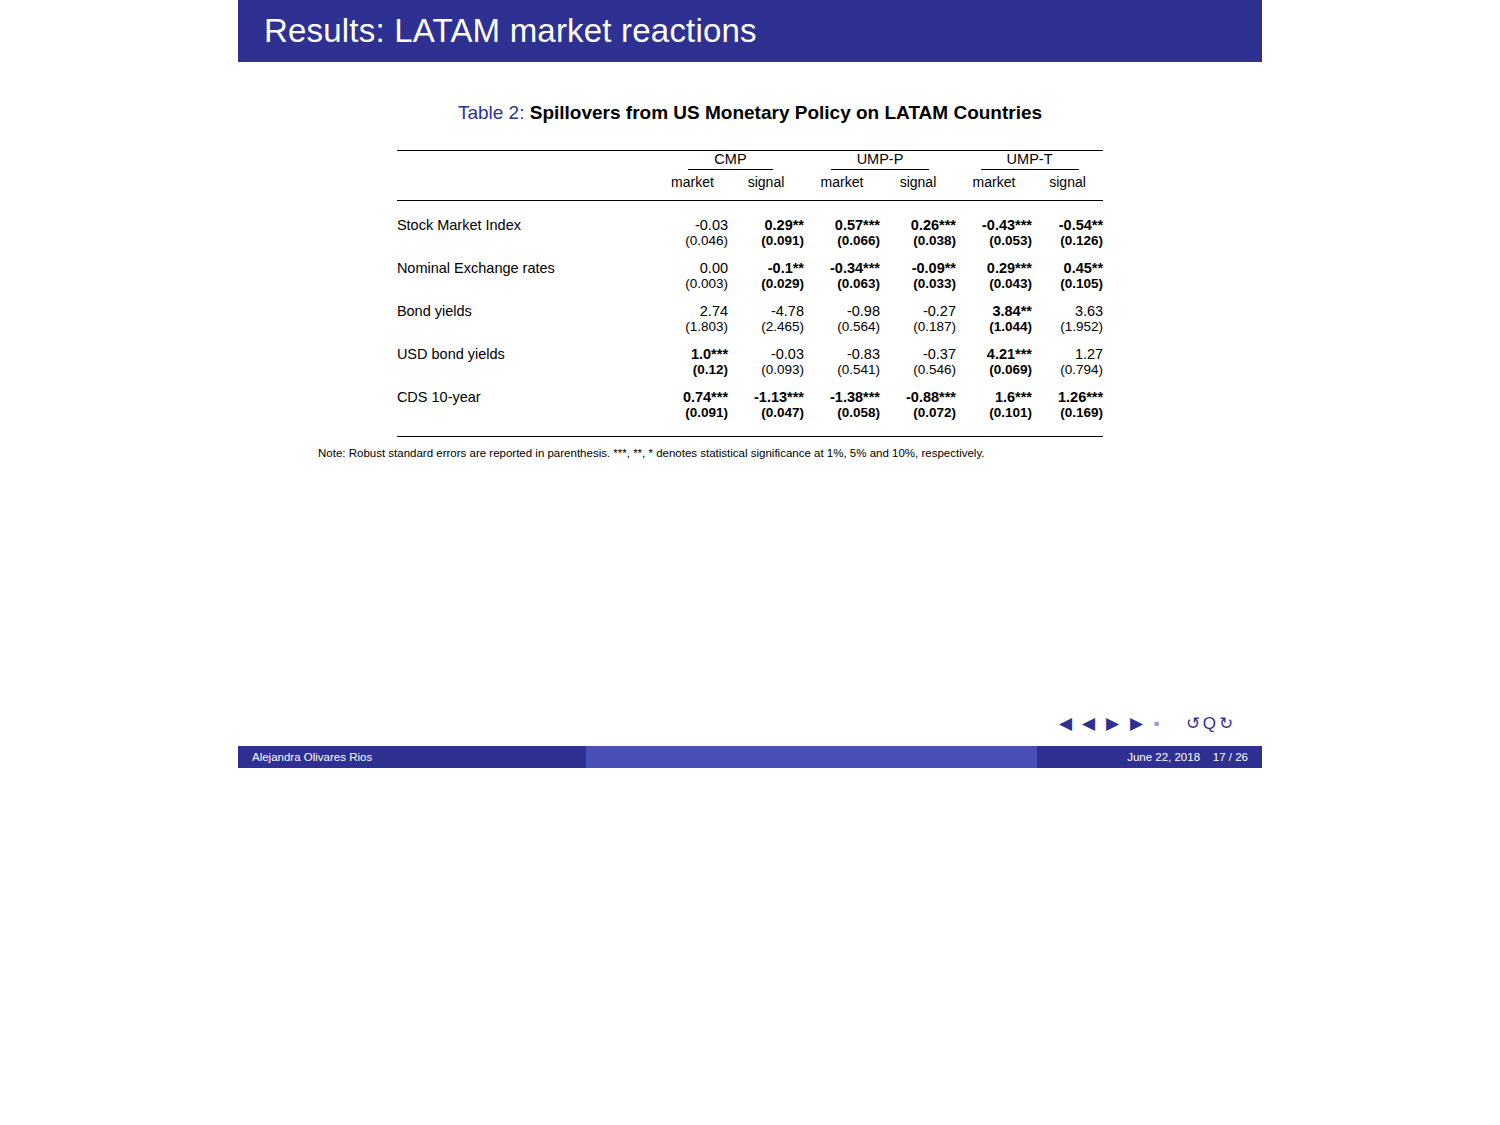Results: LATAM market reactions
Table 2: Spillovers from US Monetary Policy on LATAM Countries
| | CMP | UMP-P | UMP-T |
| --- | --- | --- | --- |
| | market | signal | market | signal | market | signal |
| Stock Market Index | -0.03 | 0.29** | 0.57*** | 0.26*** | -0.43*** | -0.54** |
| | (0.046) | (0.091) | (0.066) | (0.038) | (0.053) | (0.126) |
| Nominal Exchange rates | 0.00 | -0.1** | -0.34*** | -0.09** | 0.29*** | 0.45** |
| | (0.003) | (0.029) | (0.063) | (0.033) | (0.043) | (0.105) |
| Bond yields | 2.74 | -4.78 | -0.98 | -0.27 | 3.84** | 3.63 |
| | (1.803) | (2.465) | (0.564) | (0.187) | (1.044) | (1.952) |
| USD bond yields | 1.0*** | -0.03 | -0.83 | -0.37 | 4.21*** | 1.27 |
| | (0.12) | (0.093) | (0.541) | (0.546) | (0.069) | (0.794) |
| CDS 10-year | 0.74*** | -1.13*** | -1.38*** | -0.88*** | 1.6*** | 1.26*** |
| | (0.091) | (0.047) | (0.058) | (0.072) | (0.101) | (0.169) |
Note: Robust standard errors are reported in parenthesis. ***, **, * denotes statistical significance at 1%, 5% and 10%, respectively.
◀ ◀ ▶ ▶ ▪ ↺Q↻
Alejandra Olivares Rios
June 22, 2018 17 / 26